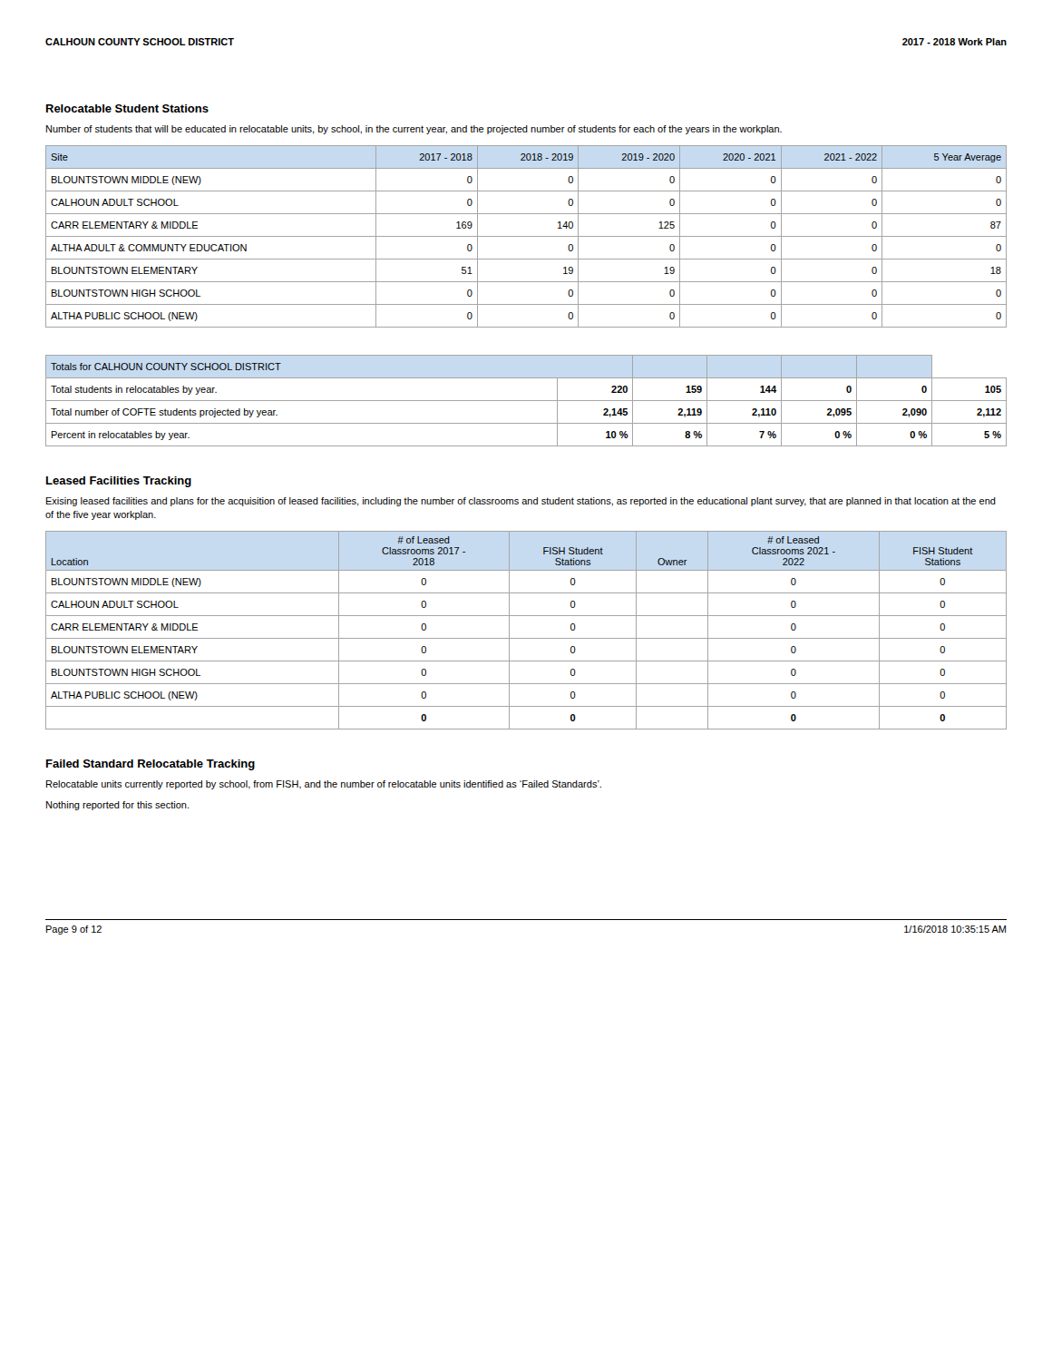CALHOUN COUNTY SCHOOL DISTRICT 2017 - 2018 Work Plan
Relocatable Student Stations
Number of students that will be educated in relocatable units, by school, in the current year, and the projected number of students for each of the years in the workplan.
| Site | 2017 - 2018 | 2018 - 2019 | 2019 - 2020 | 2020 - 2021 | 2021 - 2022 | 5 Year Average |
| --- | --- | --- | --- | --- | --- | --- |
| BLOUNTSTOWN MIDDLE (NEW) | 0 | 0 | 0 | 0 | 0 | 0 |
| CALHOUN ADULT SCHOOL | 0 | 0 | 0 | 0 | 0 | 0 |
| CARR ELEMENTARY & MIDDLE | 169 | 140 | 125 | 0 | 0 | 87 |
| ALTHA ADULT & COMMUNTY EDUCATION | 0 | 0 | 0 | 0 | 0 | 0 |
| BLOUNTSTOWN ELEMENTARY | 51 | 19 | 19 | 0 | 0 | 18 |
| BLOUNTSTOWN HIGH SCHOOL | 0 | 0 | 0 | 0 | 0 | 0 |
| ALTHA PUBLIC SCHOOL (NEW) | 0 | 0 | 0 | 0 | 0 | 0 |
| Totals for CALHOUN COUNTY SCHOOL DISTRICT | | | | |
| --- | --- | --- | --- | --- |
| Total students in relocatables by year. | 220 | 159 | 144 | 0 | 0 | 105 |
| Total number of COFTE students projected by year. | 2,145 | 2,119 | 2,110 | 2,095 | 2,090 | 2,112 |
| Percent in relocatables by year. | 10 % | 8 % | 7 % | 0 % | 0 % | 5 % |
Leased Facilities Tracking
Exising leased facilities and plans for the acquisition of leased facilities, including the number of classrooms and student stations, as reported in the educational plant survey, that are planned in that location at the end of the five year workplan.
| Location | # of Leased Classrooms 2017 - 2018 | FISH Student Stations | Owner | # of Leased Classrooms 2021 - 2022 | FISH Student Stations |
| --- | --- | --- | --- | --- | --- |
| BLOUNTSTOWN MIDDLE (NEW) | 0 | 0 | | 0 | 0 |
| CALHOUN ADULT SCHOOL | 0 | 0 | | 0 | 0 |
| CARR ELEMENTARY & MIDDLE | 0 | 0 | | 0 | 0 |
| BLOUNTSTOWN ELEMENTARY | 0 | 0 | | 0 | 0 |
| BLOUNTSTOWN HIGH SCHOOL | 0 | 0 | | 0 | 0 |
| ALTHA PUBLIC SCHOOL (NEW) | 0 | 0 | | 0 | 0 |
| | 0 | 0 | | 0 | 0 |
Failed Standard Relocatable Tracking
Relocatable units currently reported by school, from FISH, and the number of relocatable units identified as ‘Failed Standards’.
Nothing reported for this section.
Page 9 of 12 1/16/2018 10:35:15 AM